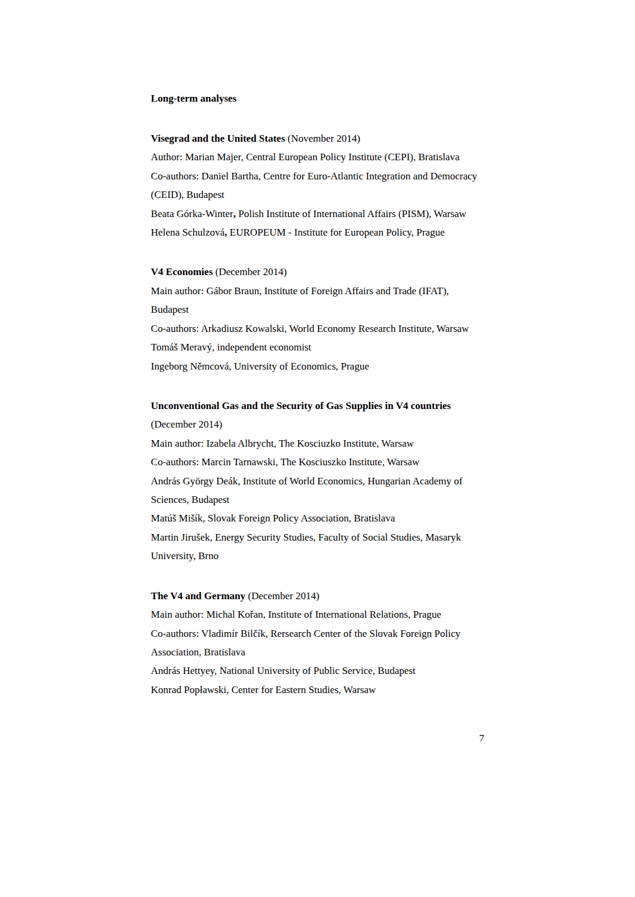Long-term analyses
Visegrad and the United States (November 2014)
Author: Marian Majer, Central European Policy Institute (CEPI), Bratislava
Co-authors: Daniel Bartha, Centre for Euro-Atlantic Integration and Democracy (CEID), Budapest
Beata Górka-Winter, Polish Institute of International Affairs (PISM), Warsaw
Helena Schulzová, EUROPEUM - Institute for European Policy, Prague
V4 Economies (December 2014)
Main author: Gábor Braun, Institute of Foreign Affairs and Trade (IFAT), Budapest
Co-authors: Arkadiusz Kowalski, World Economy Research Institute, Warsaw
Tomáš Meravý, independent economist
Ingeborg Němcová, University of Economics, Prague
Unconventional Gas and the Security of Gas Supplies in V4 countries (December 2014)
Main author: Izabela Albrycht, The Kosciuzko Institute, Warsaw
Co-authors: Marcin Tarnawski, The Kosciuszko Institute, Warsaw
András György Deák, Institute of World Economics, Hungarian Academy of Sciences, Budapest
Matúš Mišík, Slovak Foreign Policy Association, Bratislava
Martin Jirušek, Energy Security Studies, Faculty of Social Studies, Masaryk University, Brno
The V4 and Germany (December 2014)
Main author: Michal Kořan, Institute of International Relations, Prague
Co-authors: Vladimír Bilčík, Rersearch Center of the Slovak Foreign Policy Association, Bratislava
András Hettyey, National University of Public Service, Budapest
Konrad Popławski, Center for Eastern Studies, Warsaw
7